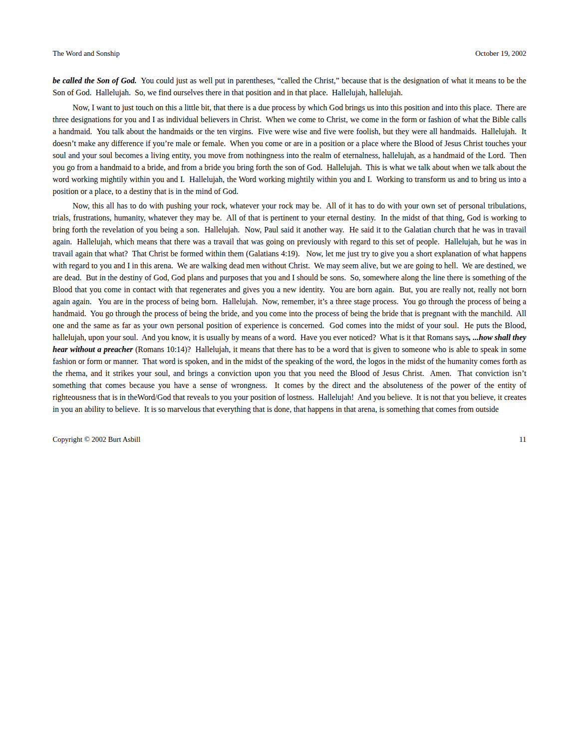The Word and Sonship October 19, 2002
be called the Son of God. You could just as well put in parentheses, “called the Christ,” because that is the designation of what it means to be the Son of God. Hallelujah. So, we find ourselves there in that position and in that place. Hallelujah, hallelujah.
Now, I want to just touch on this a little bit, that there is a due process by which God brings us into this position and into this place. There are three designations for you and I as individual believers in Christ. When we come to Christ, we come in the form or fashion of what the Bible calls a handmaid. You talk about the handmaids or the ten virgins. Five were wise and five were foolish, but they were all handmaids. Hallelujah. It doesn’t make any difference if you’re male or female. When you come or are in a position or a place where the Blood of Jesus Christ touches your soul and your soul becomes a living entity, you move from nothingness into the realm of eternalness, hallelujah, as a handmaid of the Lord. Then you go from a handmaid to a bride, and from a bride you bring forth the son of God. Hallelujah. This is what we talk about when we talk about the word working mightily within you and I. Hallelujah, the Word working mightily within you and I. Working to transform us and to bring us into a position or a place, to a destiny that is in the mind of God.
Now, this all has to do with pushing your rock, whatever your rock may be. All of it has to do with your own set of personal tribulations, trials, frustrations, humanity, whatever they may be. All of that is pertinent to your eternal destiny. In the midst of that thing, God is working to bring forth the revelation of you being a son. Hallelujah. Now, Paul said it another way. He said it to the Galatian church that he was in travail again. Hallelujah, which means that there was a travail that was going on previously with regard to this set of people. Hallelujah, but he was in travail again that what? That Christ be formed within them (Galatians 4:19). Now, let me just try to give you a short explanation of what happens with regard to you and I in this arena. We are walking dead men without Christ. We may seem alive, but we are going to hell. We are destined, we are dead. But in the destiny of God, God plans and purposes that you and I should be sons. So, somewhere along the line there is something of the Blood that you come in contact with that regenerates and gives you a new identity. You are born again. But, you are really not, really not born again again. You are in the process of being born. Hallelujah. Now, remember, it’s a three stage process. You go through the process of being a handmaid. You go through the process of being the bride, and you come into the process of being the bride that is pregnant with the manchild. All one and the same as far as your own personal position of experience is concerned. God comes into the midst of your soul. He puts the Blood, hallelujah, upon your soul. And you know, it is usually by means of a word. Have you ever noticed? What is it that Romans says, ...how shall they hear without a preacher (Romans 10:14)? Hallelujah, it means that there has to be a word that is given to someone who is able to speak in some fashion or form or manner. That word is spoken, and in the midst of the speaking of the word, the logos in the midst of the humanity comes forth as the rhema, and it strikes your soul, and brings a conviction upon you that you need the Blood of Jesus Christ. Amen. That conviction isn’t something that comes because you have a sense of wrongness. It comes by the direct and the absoluteness of the power of the entity of righteousness that is in theWord/God that reveals to you your position of lostness. Hallelujah! And you believe. It is not that you believe, it creates in you an ability to believe. It is so marvelous that everything that is done, that happens in that arena, is something that comes from outside
Copyright © 2002 Burt Asbill 11